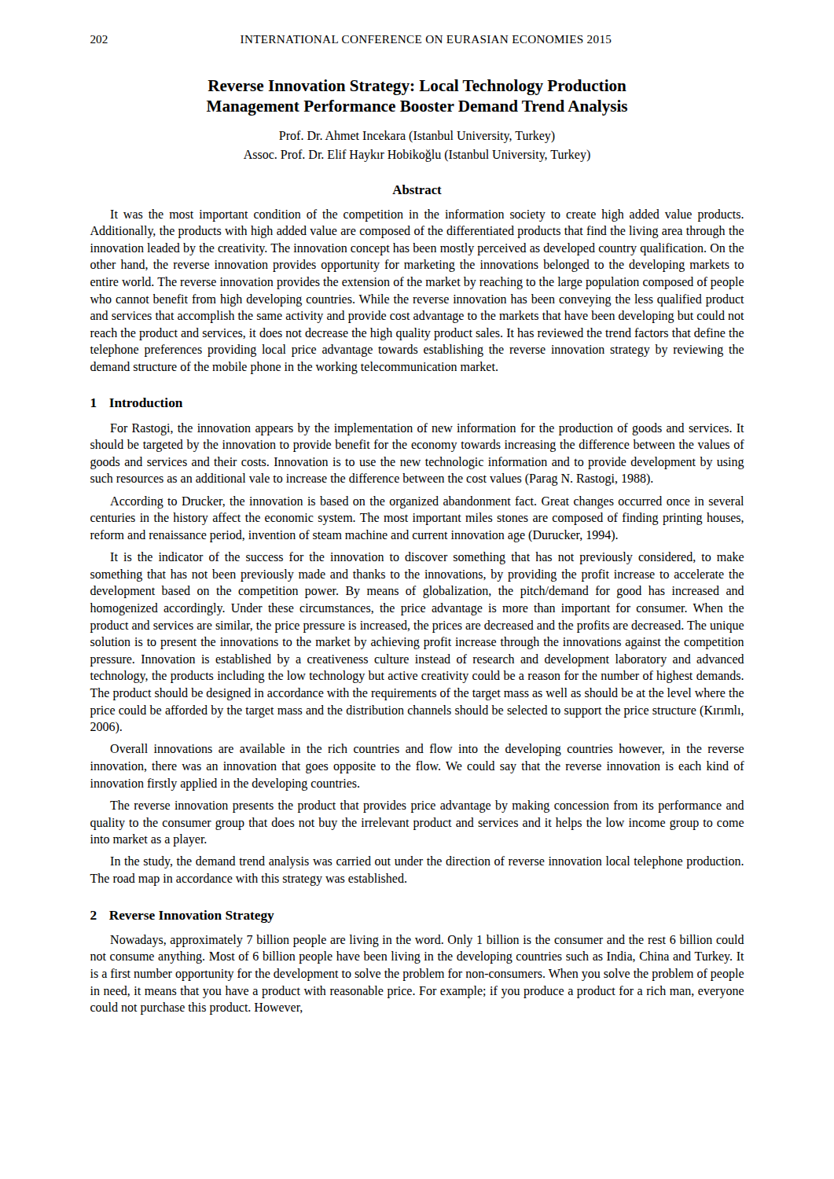202 INTERNATIONAL CONFERENCE ON EURASIAN ECONOMIES 2015
Reverse Innovation Strategy: Local Technology Production
Management Performance Booster Demand Trend Analysis
Prof. Dr. Ahmet Incekara (Istanbul University, Turkey)
Assoc. Prof. Dr. Elif Haykır Hobikoğlu (Istanbul University, Turkey)
Abstract
It was the most important condition of the competition in the information society to create high added value products. Additionally, the products with high added value are composed of the differentiated products that find the living area through the innovation leaded by the creativity. The innovation concept has been mostly perceived as developed country qualification. On the other hand, the reverse innovation provides opportunity for marketing the innovations belonged to the developing markets to entire world. The reverse innovation provides the extension of the market by reaching to the large population composed of people who cannot benefit from high developing countries. While the reverse innovation has been conveying the less qualified product and services that accomplish the same activity and provide cost advantage to the markets that have been developing but could not reach the product and services, it does not decrease the high quality product sales. It has reviewed the trend factors that define the telephone preferences providing local price advantage towards establishing the reverse innovation strategy by reviewing the demand structure of the mobile phone in the working telecommunication market.
1 Introduction
For Rastogi, the innovation appears by the implementation of new information for the production of goods and services. It should be targeted by the innovation to provide benefit for the economy towards increasing the difference between the values of goods and services and their costs. Innovation is to use the new technologic information and to provide development by using such resources as an additional vale to increase the difference between the cost values (Parag N. Rastogi, 1988).
According to Drucker, the innovation is based on the organized abandonment fact. Great changes occurred once in several centuries in the history affect the economic system. The most important miles stones are composed of finding printing houses, reform and renaissance period, invention of steam machine and current innovation age (Durucker, 1994).
It is the indicator of the success for the innovation to discover something that has not previously considered, to make something that has not been previously made and thanks to the innovations, by providing the profit increase to accelerate the development based on the competition power. By means of globalization, the pitch/demand for good has increased and homogenized accordingly. Under these circumstances, the price advantage is more than important for consumer. When the product and services are similar, the price pressure is increased, the prices are decreased and the profits are decreased. The unique solution is to present the innovations to the market by achieving profit increase through the innovations against the competition pressure. Innovation is established by a creativeness culture instead of research and development laboratory and advanced technology, the products including the low technology but active creativity could be a reason for the number of highest demands. The product should be designed in accordance with the requirements of the target mass as well as should be at the level where the price could be afforded by the target mass and the distribution channels should be selected to support the price structure (Kırımlı, 2006).
Overall innovations are available in the rich countries and flow into the developing countries however, in the reverse innovation, there was an innovation that goes opposite to the flow. We could say that the reverse innovation is each kind of innovation firstly applied in the developing countries.
The reverse innovation presents the product that provides price advantage by making concession from its performance and quality to the consumer group that does not buy the irrelevant product and services and it helps the low income group to come into market as a player.
In the study, the demand trend analysis was carried out under the direction of reverse innovation local telephone production. The road map in accordance with this strategy was established.
2 Reverse Innovation Strategy
Nowadays, approximately 7 billion people are living in the word. Only 1 billion is the consumer and the rest 6 billion could not consume anything. Most of 6 billion people have been living in the developing countries such as India, China and Turkey. It is a first number opportunity for the development to solve the problem for non-consumers. When you solve the problem of people in need, it means that you have a product with reasonable price. For example; if you produce a product for a rich man, everyone could not purchase this product. However,